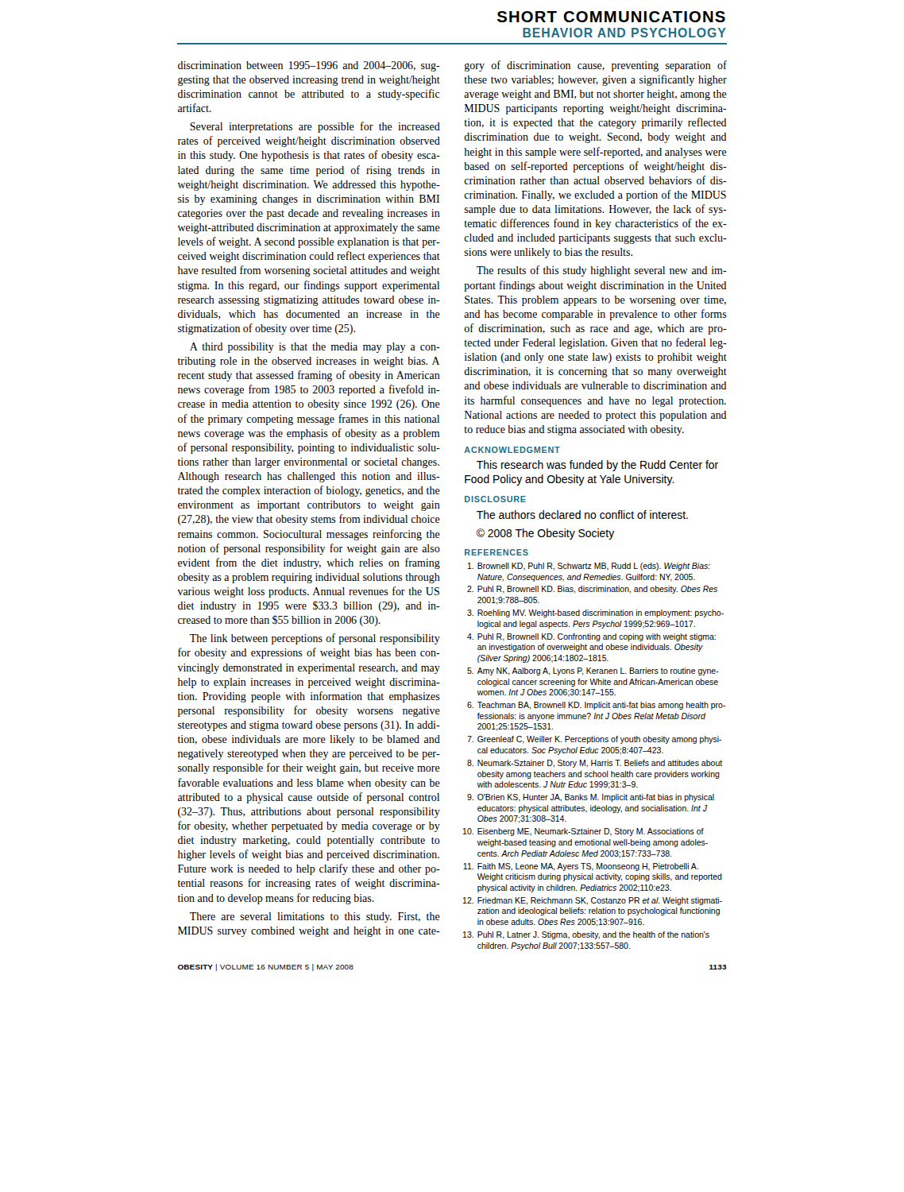SHORT COMMUNICATIONS
BEHAVIOR AND PSYCHOLOGY
discrimination between 1995–1996 and 2004–2006, suggesting that the observed increasing trend in weight/height discrimination cannot be attributed to a study-specific artifact.
Several interpretations are possible for the increased rates of perceived weight/height discrimination observed in this study. One hypothesis is that rates of obesity escalated during the same time period of rising trends in weight/height discrimination. We addressed this hypothesis by examining changes in discrimination within BMI categories over the past decade and revealing increases in weight-attributed discrimination at approximately the same levels of weight. A second possible explanation is that perceived weight discrimination could reflect experiences that have resulted from worsening societal attitudes and weight stigma. In this regard, our findings support experimental research assessing stigmatizing attitudes toward obese individuals, which has documented an increase in the stigmatization of obesity over time (25).
A third possibility is that the media may play a contributing role in the observed increases in weight bias. A recent study that assessed framing of obesity in American news coverage from 1985 to 2003 reported a fivefold increase in media attention to obesity since 1992 (26). One of the primary competing message frames in this national news coverage was the emphasis of obesity as a problem of personal responsibility, pointing to individualistic solutions rather than larger environmental or societal changes. Although research has challenged this notion and illustrated the complex interaction of biology, genetics, and the environment as important contributors to weight gain (27,28), the view that obesity stems from individual choice remains common. Sociocultural messages reinforcing the notion of personal responsibility for weight gain are also evident from the diet industry, which relies on framing obesity as a problem requiring individual solutions through various weight loss products. Annual revenues for the US diet industry in 1995 were $33.3 billion (29), and increased to more than $55 billion in 2006 (30).
The link between perceptions of personal responsibility for obesity and expressions of weight bias has been convincingly demonstrated in experimental research, and may help to explain increases in perceived weight discrimination. Providing people with information that emphasizes personal responsibility for obesity worsens negative stereotypes and stigma toward obese persons (31). In addition, obese individuals are more likely to be blamed and negatively stereotyped when they are perceived to be personally responsible for their weight gain, but receive more favorable evaluations and less blame when obesity can be attributed to a physical cause outside of personal control (32–37). Thus, attributions about personal responsibility for obesity, whether perpetuated by media coverage or by diet industry marketing, could potentially contribute to higher levels of weight bias and perceived discrimination. Future work is needed to help clarify these and other potential reasons for increasing rates of weight discrimination and to develop means for reducing bias.
There are several limitations to this study. First, the MIDUS survey combined weight and height in one category of discrimination cause, preventing separation of these two variables; however, given a significantly higher average weight and BMI, but not shorter height, among the MIDUS participants reporting weight/height discrimination, it is expected that the category primarily reflected discrimination due to weight. Second, body weight and height in this sample were self-reported, and analyses were based on self-reported perceptions of weight/height discrimination rather than actual observed behaviors of discrimination. Finally, we excluded a portion of the MIDUS sample due to data limitations. However, the lack of systematic differences found in key characteristics of the excluded and included participants suggests that such exclusions were unlikely to bias the results.
The results of this study highlight several new and important findings about weight discrimination in the United States. This problem appears to be worsening over time, and has become comparable in prevalence to other forms of discrimination, such as race and age, which are protected under Federal legislation. Given that no federal legislation (and only one state law) exists to prohibit weight discrimination, it is concerning that so many overweight and obese individuals are vulnerable to discrimination and its harmful consequences and have no legal protection. National actions are needed to protect this population and to reduce bias and stigma associated with obesity.
ACKNOWLEDGMENT
This research was funded by the Rudd Center for Food Policy and Obesity at Yale University.
DISCLOSURE
The authors declared no conflict of interest.
© 2008 The Obesity Society
REFERENCES
Brownell KD, Puhl R, Schwartz MB, Rudd L (eds). Weight Bias: Nature, Consequences, and Remedies. Guilford: NY, 2005.
Puhl R, Brownell KD. Bias, discrimination, and obesity. Obes Res 2001;9:788–805.
Roehling MV. Weight-based discrimination in employment: psychological and legal aspects. Pers Psychol 1999;52:969–1017.
Puhl R, Brownell KD. Confronting and coping with weight stigma: an investigation of overweight and obese individuals. Obesity (Silver Spring) 2006;14:1802–1815.
Amy NK, Aalborg A, Lyons P, Keranen L. Barriers to routine gynecological cancer screening for White and African-American obese women. Int J Obes 2006;30:147–155.
Teachman BA, Brownell KD. Implicit anti-fat bias among health professionals: is anyone immune? Int J Obes Relat Metab Disord 2001;25:1525–1531.
Greenleaf C, Weiller K. Perceptions of youth obesity among physical educators. Soc Psychol Educ 2005;8:407–423.
Neumark-Sztainer D, Story M, Harris T. Beliefs and attitudes about obesity among teachers and school health care providers working with adolescents. J Nutr Educ 1999;31:3–9.
O'Brien KS, Hunter JA, Banks M. Implicit anti-fat bias in physical educators: physical attributes, ideology, and socialisation. Int J Obes 2007;31:308–314.
Eisenberg ME, Neumark-Sztainer D, Story M. Associations of weight-based teasing and emotional well-being among adolescents. Arch Pediatr Adolesc Med 2003;157:733–738.
Faith MS, Leone MA, Ayers TS, Moonseong H, Pietrobelli A. Weight criticism during physical activity, coping skills, and reported physical activity in children. Pediatrics 2002;110:e23.
Friedman KE, Reichmann SK, Costanzo PR et al. Weight stigmatization and ideological beliefs: relation to psychological functioning in obese adults. Obes Res 2005;13:907–916.
Puhl R, Latner J. Stigma, obesity, and the health of the nation's children. Psychol Bull 2007;133:557–580.
OBESITY | VOLUME 16 NUMBER 5 | MAY 2008
1133